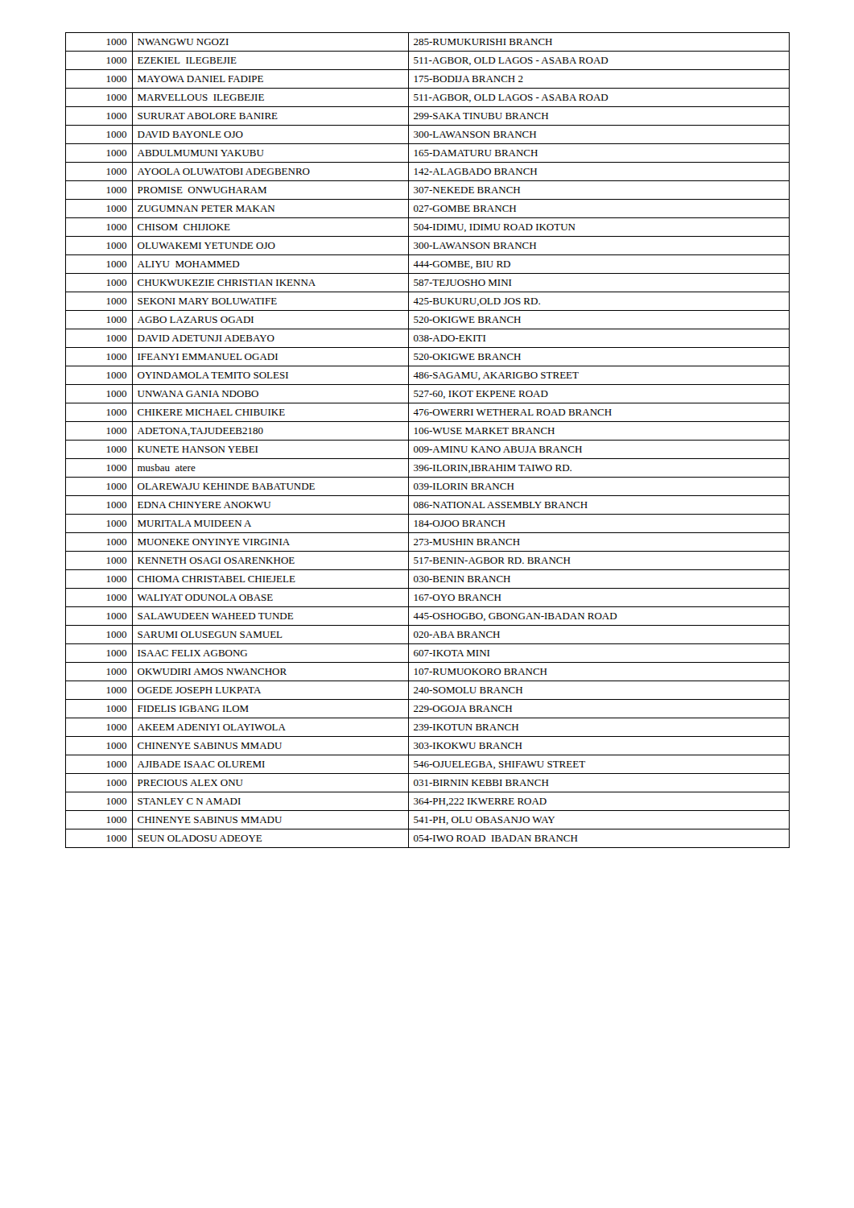| 1000 | NWANGWU NGOZI | 285-RUMUKURISHI BRANCH |
| 1000 | EZEKIEL ILEGBEJIE | 511-AGBOR, OLD LAGOS - ASABA ROAD |
| 1000 | MAYOWA DANIEL FADIPE | 175-BODIJA BRANCH 2 |
| 1000 | MARVELLOUS ILEGBEJIE | 511-AGBOR, OLD LAGOS - ASABA ROAD |
| 1000 | SURURAT ABOLORE BANIRE | 299-SAKA TINUBU BRANCH |
| 1000 | DAVID BAYONLE OJO | 300-LAWANSON BRANCH |
| 1000 | ABDULMUMUNI YAKUBU | 165-DAMATURU BRANCH |
| 1000 | AYOOLA OLUWATOBI ADEGBENRO | 142-ALAGBADO BRANCH |
| 1000 | PROMISE ONWUGHARAM | 307-NEKEDE BRANCH |
| 1000 | ZUGUMNAN PETER MAKAN | 027-GOMBE BRANCH |
| 1000 | CHISOM CHIJIOKE | 504-IDIMU, IDIMU ROAD IKOTUN |
| 1000 | OLUWAKEMI YETUNDE OJO | 300-LAWANSON BRANCH |
| 1000 | ALIYU MOHAMMED | 444-GOMBE, BIU RD |
| 1000 | CHUKWUKEZIE CHRISTIAN IKENNA | 587-TEJUOSHO MINI |
| 1000 | SEKONI MARY BOLUWATIFE | 425-BUKURU,OLD JOS RD. |
| 1000 | AGBO LAZARUS OGADI | 520-OKIGWE BRANCH |
| 1000 | DAVID ADETUNJI ADEBAYO | 038-ADO-EKITI |
| 1000 | IFEANYI EMMANUEL OGADI | 520-OKIGWE BRANCH |
| 1000 | OYINDAMOLA TEMITO SOLESI | 486-SAGAMU, AKARIGBO STREET |
| 1000 | UNWANA GANIA NDOBO | 527-60, IKOT EKPENE ROAD |
| 1000 | CHIKERE MICHAEL CHIBUIKE | 476-OWERRI WETHERAL ROAD BRANCH |
| 1000 | ADETONA,TAJUDEEB2180 | 106-WUSE MARKET BRANCH |
| 1000 | KUNETE HANSON YEBEI | 009-AMINU KANO ABUJA BRANCH |
| 1000 | musbau atere | 396-ILORIN,IBRAHIM TAIWO RD. |
| 1000 | OLAREWAJU KEHINDE BABATUNDE | 039-ILORIN BRANCH |
| 1000 | EDNA CHINYERE ANOKWU | 086-NATIONAL ASSEMBLY BRANCH |
| 1000 | MURITALA MUIDEEN A | 184-OJOO BRANCH |
| 1000 | MUONEKE ONYINYE VIRGINIA | 273-MUSHIN BRANCH |
| 1000 | KENNETH OSAGI OSARENKHOE | 517-BENIN-AGBOR RD. BRANCH |
| 1000 | CHIOMA CHRISTABEL CHIEJELE | 030-BENIN BRANCH |
| 1000 | WALIYAT ODUNOLA OBASE | 167-OYO BRANCH |
| 1000 | SALAWUDEEN WAHEED TUNDE | 445-OSHOGBO, GBONGAN-IBADAN ROAD |
| 1000 | SARUMI OLUSEGUN SAMUEL | 020-ABA BRANCH |
| 1000 | ISAAC FELIX AGBONG | 607-IKOTA MINI |
| 1000 | OKWUDIRI AMOS NWANCHOR | 107-RUMUOKORO BRANCH |
| 1000 | OGEDE JOSEPH LUKPATA | 240-SOMOLU BRANCH |
| 1000 | FIDELIS IGBANG ILOM | 229-OGOJA BRANCH |
| 1000 | AKEEM ADENIYI OLAYIWOLA | 239-IKOTUN BRANCH |
| 1000 | CHINENYE SABINUS MMADU | 303-IKOKWU BRANCH |
| 1000 | AJIBADE ISAAC OLUREMI | 546-OJUELEGBA, SHIFAWU STREET |
| 1000 | PRECIOUS ALEX ONU | 031-BIRNIN KEBBI BRANCH |
| 1000 | STANLEY C N AMADI | 364-PH,222 IKWERRE ROAD |
| 1000 | CHINENYE SABINUS MMADU | 541-PH, OLU OBASANJO WAY |
| 1000 | SEUN OLADOSU ADEOYE | 054-IWO ROAD IBADAN BRANCH |